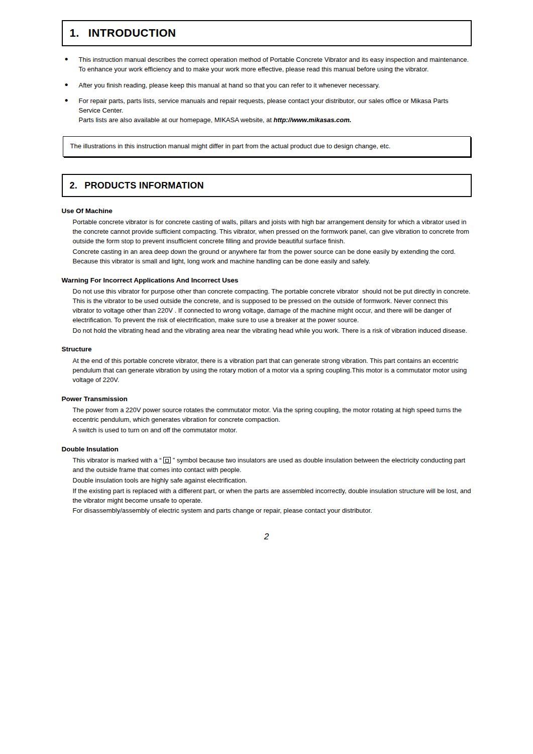1. INTRODUCTION
This instruction manual describes the correct operation method of Portable Concrete Vibrator and its easy inspection and maintenance. To enhance your work efficiency and to make your work more effective, please read this manual before using the vibrator.
After you finish reading, please keep this manual at hand so that you can refer to it whenever necessary.
For repair parts, parts lists, service manuals and repair requests, please contact your distributor, our sales office or Mikasa Parts Service Center.
Parts lists are also available at our homepage, MIKASA website, at http://www.mikasas.com.
The illustrations in this instruction manual might differ in part from the actual product due to design change, etc.
2. PRODUCTS INFORMATION
Use Of Machine
Portable concrete vibrator is for concrete casting of walls, pillars and joists with high bar arrangement density for which a vibrator used in the concrete cannot provide sufficient compacting. This vibrator, when pressed on the formwork panel, can give vibration to concrete from outside the form stop to prevent insufficient concrete filling and provide beautiful surface finish.
Concrete casting in an area deep down the ground or anywhere far from the power source can be done easily by extending the cord. Because this vibrator is small and light, long work and machine handling can be done easily and safely.
Warning For Incorrect Applications And Incorrect Uses
Do not use this vibrator for purpose other than concrete compacting. The portable concrete vibrator should not be put directly in concrete. This is the vibrator to be used outside the concrete, and is supposed to be pressed on the outside of formwork. Never connect this vibrator to voltage other than 220V . If connected to wrong voltage, damage of the machine might occur, and there will be danger of electrification. To prevent the risk of electrification, make sure to use a breaker at the power source.
Do not hold the vibrating head and the vibrating area near the vibrating head while you work. There is a risk of vibration induced disease.
Structure
At the end of this portable concrete vibrator, there is a vibration part that can generate strong vibration. This part contains an eccentric pendulum that can generate vibration by using the rotary motion of a motor via a spring coupling.This motor is a commutator motor using voltage of 220V.
Power Transmission
The power from a 220V power source rotates the commutator motor. Via the spring coupling, the motor rotating at high speed turns the eccentric pendulum, which generates vibration for concrete compaction.
A switch is used to turn on and off the commutator motor.
Double Insulation
This vibrator is marked with a “ ” symbol because two insulators are used as double insulation between the electricity conducting part and the outside frame that comes into contact with people.
Double insulation tools are highly safe against electrification.
If the existing part is replaced with a different part, or when the parts are assembled incorrectly, double insulation structure will be lost, and the vibrator might become unsafe to operate.
For disassembly/assembly of electric system and parts change or repair, please contact your distributor.
2